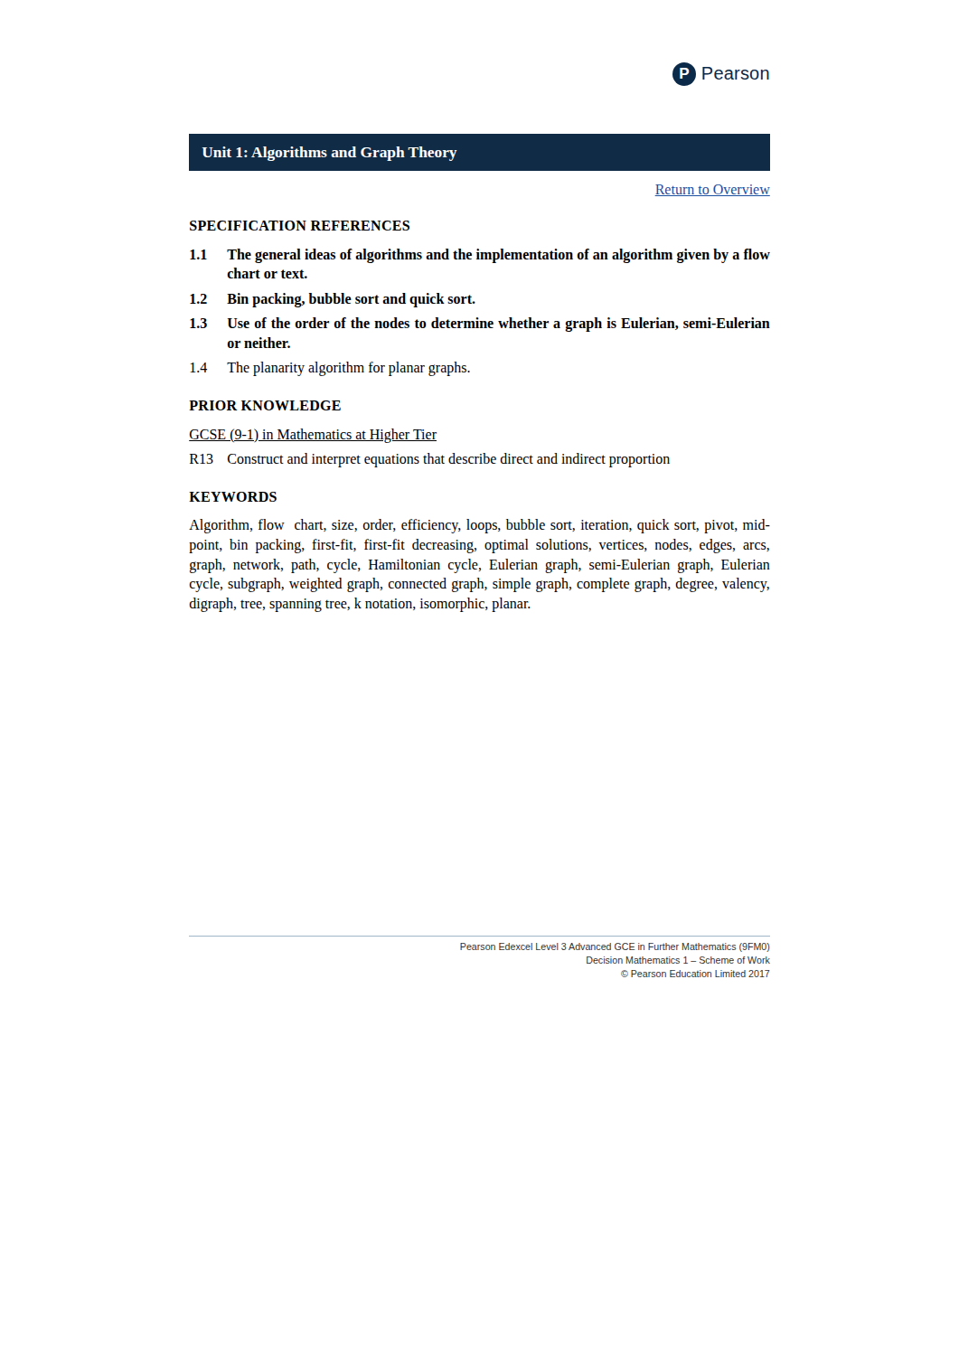P Pearson
Unit 1: Algorithms and Graph Theory
Return to Overview
SPECIFICATION REFERENCES
1.1
The general ideas of algorithms and the implementation of an algorithm given by a flow chart or text.
1.2
Bin packing, bubble sort and quick sort.
1.3
Use of the order of the nodes to determine whether a graph is Eulerian, semi-Eulerian or neither.
1.4
The planarity algorithm for planar graphs.
PRIOR KNOWLEDGE
GCSE (9-1) in Mathematics at Higher Tier
R13
Construct and interpret equations that describe direct and indirect proportion
KEYWORDS
Algorithm, flow chart, size, order, efficiency, loops, bubble sort, iteration, quick sort, pivot, mid-point, bin packing, first-fit, first-fit decreasing, optimal solutions, vertices, nodes, edges, arcs, graph, network, path, cycle, Hamiltonian cycle, Eulerian graph, semi-Eulerian graph, Eulerian cycle, subgraph, weighted graph, connected graph, simple graph, complete graph, degree, valency, digraph, tree, spanning tree, k notation, isomorphic, planar.
Pearson Edexcel Level 3 Advanced GCE in Further Mathematics (9FM0)
Decision Mathematics 1 – Scheme of Work
© Pearson Education Limited 2017